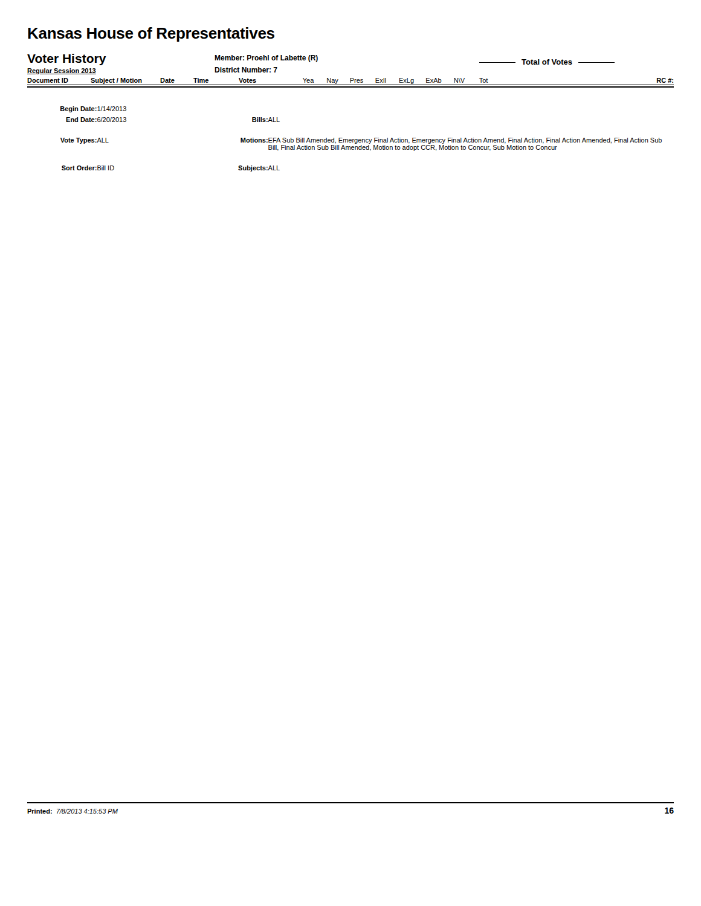Kansas House of Representatives
Voter History
Regular Session 2013
Member: Proehl of Labette (R)
District Number: 7
Total of Votes
| Document ID | Subject / Motion | Date | Time | Votes | Yea | Nay | Pres | ExIl | ExLg | ExAb | N\V | Tot | RC #: |
| Begin Date: | 1/14/2013 | | | |
| End Date: | 6/20/2013 | | Bills: | ALL |
| Vote Types: | ALL | | Motions: | EFA Sub Bill Amended, Emergency Final Action, Emergency Final Action Amend, Final Action, Final Action Amended, Final Action Sub Bill, Final Action Sub Bill Amended, Motion to adopt CCR, Motion to Concur, Sub Motion to Concur |
| Sort Order: | Bill ID | | Subjects: | ALL |
Printed: 7/8/2013 4:15:53 PM
16